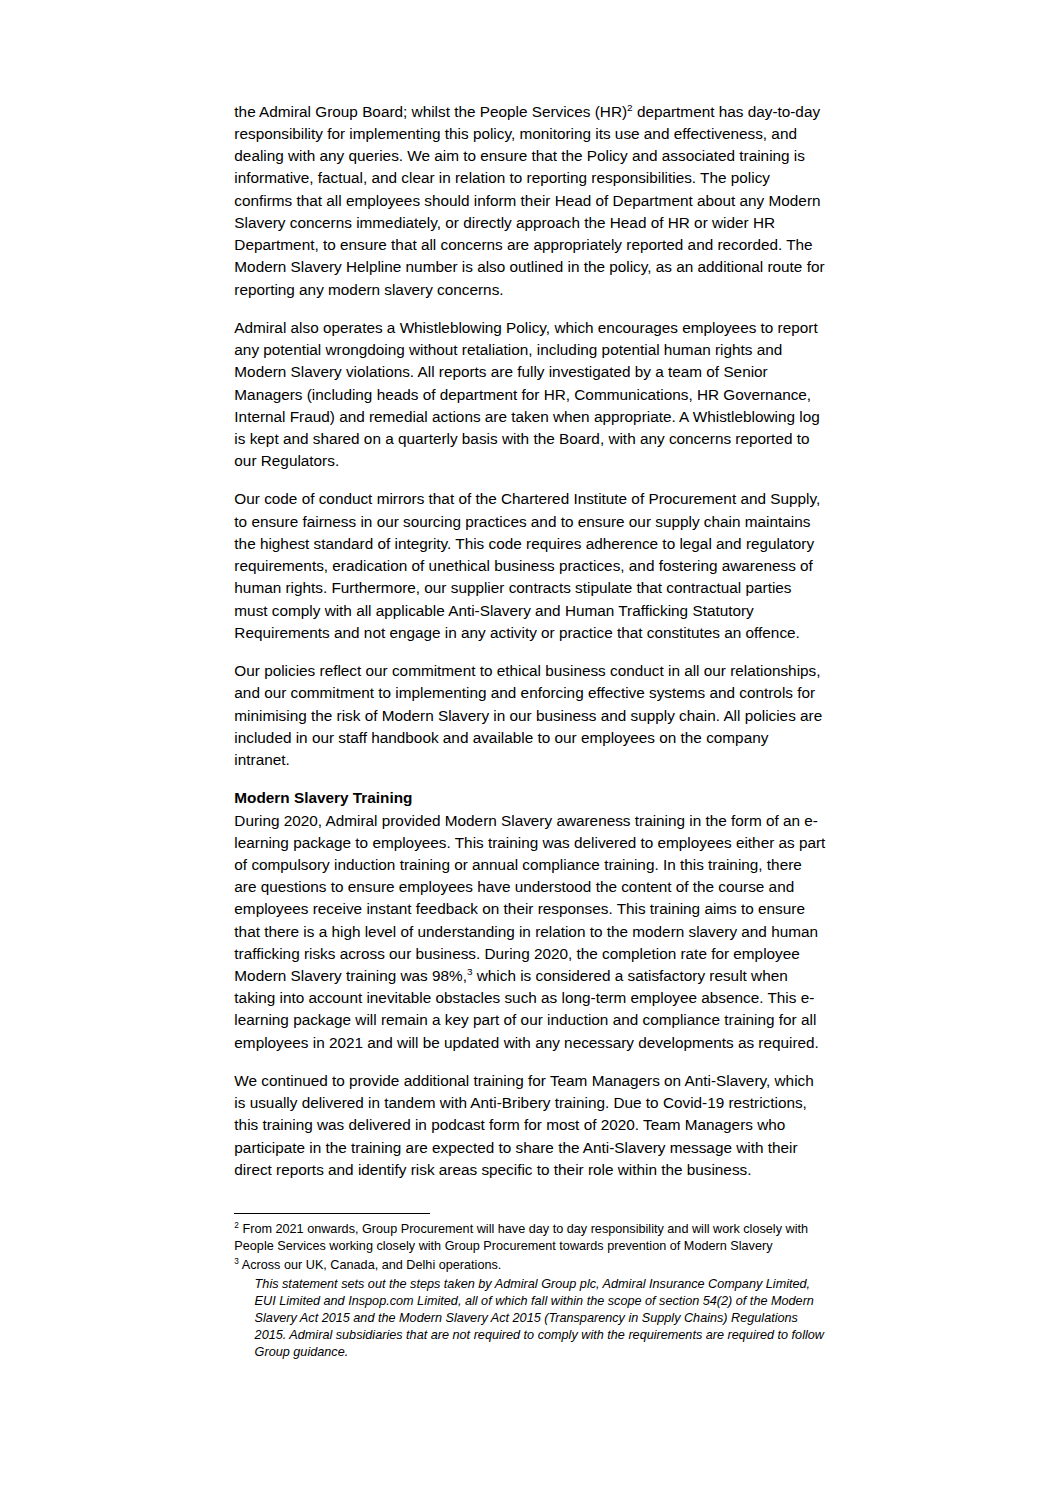the Admiral Group Board; whilst the People Services (HR)2 department has day-to-day responsibility for implementing this policy, monitoring its use and effectiveness, and dealing with any queries. We aim to ensure that the Policy and associated training is informative, factual, and clear in relation to reporting responsibilities. The policy confirms that all employees should inform their Head of Department about any Modern Slavery concerns immediately, or directly approach the Head of HR or wider HR Department, to ensure that all concerns are appropriately reported and recorded. The Modern Slavery Helpline number is also outlined in the policy, as an additional route for reporting any modern slavery concerns.
Admiral also operates a Whistleblowing Policy, which encourages employees to report any potential wrongdoing without retaliation, including potential human rights and Modern Slavery violations. All reports are fully investigated by a team of Senior Managers (including heads of department for HR, Communications, HR Governance, Internal Fraud) and remedial actions are taken when appropriate. A Whistleblowing log is kept and shared on a quarterly basis with the Board, with any concerns reported to our Regulators.
Our code of conduct mirrors that of the Chartered Institute of Procurement and Supply, to ensure fairness in our sourcing practices and to ensure our supply chain maintains the highest standard of integrity. This code requires adherence to legal and regulatory requirements, eradication of unethical business practices, and fostering awareness of human rights. Furthermore, our supplier contracts stipulate that contractual parties must comply with all applicable Anti-Slavery and Human Trafficking Statutory Requirements and not engage in any activity or practice that constitutes an offence.
Our policies reflect our commitment to ethical business conduct in all our relationships, and our commitment to implementing and enforcing effective systems and controls for minimising the risk of Modern Slavery in our business and supply chain. All policies are included in our staff handbook and available to our employees on the company intranet.
Modern Slavery Training
During 2020, Admiral provided Modern Slavery awareness training in the form of an e-learning package to employees. This training was delivered to employees either as part of compulsory induction training or annual compliance training. In this training, there are questions to ensure employees have understood the content of the course and employees receive instant feedback on their responses. This training aims to ensure that there is a high level of understanding in relation to the modern slavery and human trafficking risks across our business. During 2020, the completion rate for employee Modern Slavery training was 98%,3 which is considered a satisfactory result when taking into account inevitable obstacles such as long-term employee absence. This e-learning package will remain a key part of our induction and compliance training for all employees in 2021 and will be updated with any necessary developments as required.
We continued to provide additional training for Team Managers on Anti-Slavery, which is usually delivered in tandem with Anti-Bribery training. Due to Covid-19 restrictions, this training was delivered in podcast form for most of 2020. Team Managers who participate in the training are expected to share the Anti-Slavery message with their direct reports and identify risk areas specific to their role within the business.
2 From 2021 onwards, Group Procurement will have day to day responsibility and will work closely with People Services working closely with Group Procurement towards prevention of Modern Slavery
3 Across our UK, Canada, and Delhi operations.
This statement sets out the steps taken by Admiral Group plc, Admiral Insurance Company Limited, EUI Limited and Inspop.com Limited, all of which fall within the scope of section 54(2) of the Modern Slavery Act 2015 and the Modern Slavery Act 2015 (Transparency in Supply Chains) Regulations 2015. Admiral subsidiaries that are not required to comply with the requirements are required to follow Group guidance.